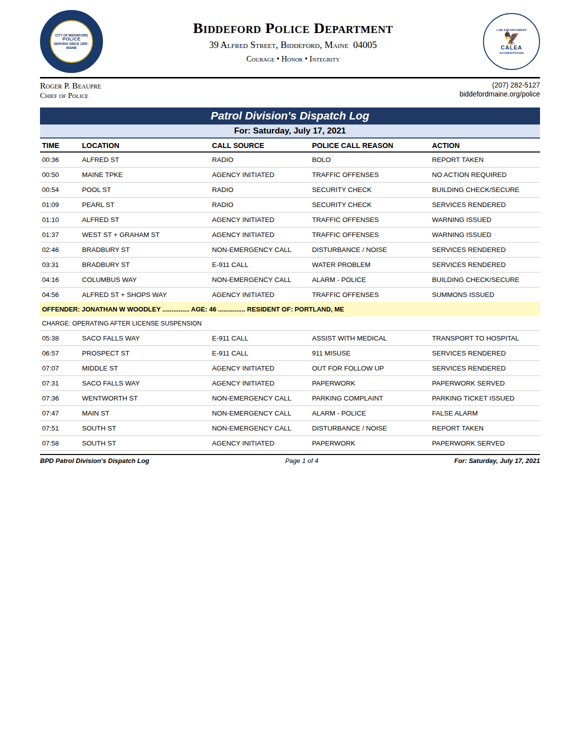CITY OF BIDDEFORD
POLICE
SERVING SINCE 1855 · MAINE
Biddeford Police Department
39 Alfred Street, Biddeford, Maine 04005
Courage • Honor • Integrity
LAW ENFORCEMENT
🦅
CALEA
ACCREDITATION
Roger P. Beaupre
Chief of Police
(207) 282-5127
biddefordmaine.org/police
Patrol Division's Dispatch Log
For: Saturday, July 17, 2021
| TIME | LOCATION | CALL SOURCE | POLICE CALL REASON | ACTION |
| --- | --- | --- | --- | --- |
| 00:36 | ALFRED ST | RADIO | BOLO | REPORT TAKEN |
| 00:50 | MAINE TPKE | AGENCY INITIATED | TRAFFIC OFFENSES | NO ACTION REQUIRED |
| 00:54 | POOL ST | RADIO | SECURITY CHECK | BUILDING CHECK/SECURE |
| 01:09 | PEARL ST | RADIO | SECURITY CHECK | SERVICES RENDERED |
| 01:10 | ALFRED ST | AGENCY INITIATED | TRAFFIC OFFENSES | WARNING ISSUED |
| 01:37 | WEST ST + GRAHAM ST | AGENCY INITIATED | TRAFFIC OFFENSES | WARNING ISSUED |
| 02:46 | BRADBURY ST | NON-EMERGENCY CALL | DISTURBANCE / NOISE | SERVICES RENDERED |
| 03:31 | BRADBURY ST | E-911 CALL | WATER PROBLEM | SERVICES RENDERED |
| 04:16 | COLUMBUS WAY | NON-EMERGENCY CALL | ALARM - POLICE | BUILDING CHECK/SECURE |
| 04:56 | ALFRED ST + SHOPS WAY | AGENCY INITIATED | TRAFFIC OFFENSES | SUMMONS ISSUED |
| OFFENDER: JONATHAN W WOODLEY ............... AGE: 46 ............... RESIDENT OF: PORTLAND, ME |
| CHARGE: OPERATING AFTER LICENSE SUSPENSION |
| 05:38 | SACO FALLS WAY | E-911 CALL | ASSIST WITH MEDICAL | TRANSPORT TO HOSPITAL |
| 06:57 | PROSPECT ST | E-911 CALL | 911 MISUSE | SERVICES RENDERED |
| 07:07 | MIDDLE ST | AGENCY INITIATED | OUT FOR FOLLOW UP | SERVICES RENDERED |
| 07:31 | SACO FALLS WAY | AGENCY INITIATED | PAPERWORK | PAPERWORK SERVED |
| 07:36 | WENTWORTH ST | NON-EMERGENCY CALL | PARKING COMPLAINT | PARKING TICKET ISSUED |
| 07:47 | MAIN ST | NON-EMERGENCY CALL | ALARM - POLICE | FALSE ALARM |
| 07:51 | SOUTH ST | NON-EMERGENCY CALL | DISTURBANCE / NOISE | REPORT TAKEN |
| 07:58 | SOUTH ST | AGENCY INITIATED | PAPERWORK | PAPERWORK SERVED |
BPD Patrol Division's Dispatch Log
Page 1 of 4
For: Saturday, July 17, 2021